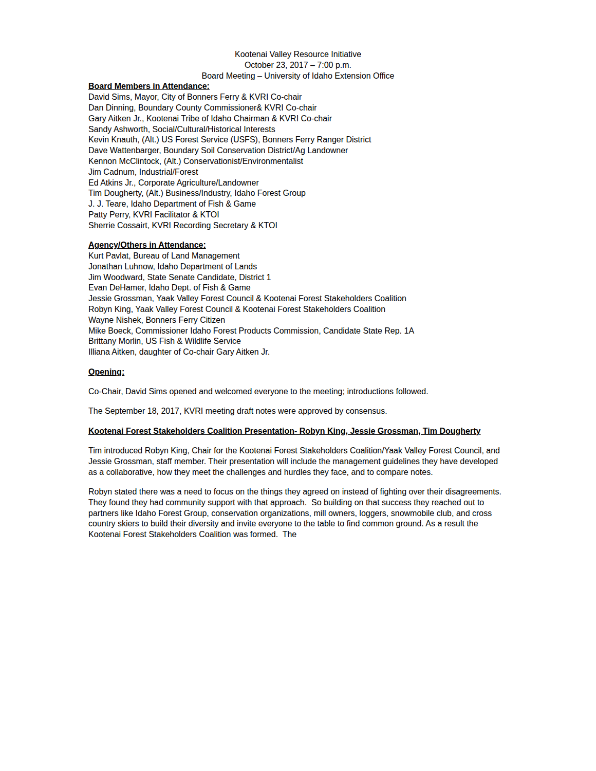Kootenai Valley Resource Initiative
October 23, 2017 – 7:00 p.m.
Board Meeting – University of Idaho Extension Office
Board Members in Attendance:
David Sims, Mayor, City of Bonners Ferry & KVRI Co-chair
Dan Dinning, Boundary County Commissioner& KVRI Co-chair
Gary Aitken Jr., Kootenai Tribe of Idaho Chairman & KVRI Co-chair
Sandy Ashworth, Social/Cultural/Historical Interests
Kevin Knauth, (Alt.) US Forest Service (USFS), Bonners Ferry Ranger District
Dave Wattenbarger, Boundary Soil Conservation District/Ag Landowner
Kennon McClintock, (Alt.) Conservationist/Environmentalist
Jim Cadnum, Industrial/Forest
Ed Atkins Jr., Corporate Agriculture/Landowner
Tim Dougherty, (Alt.) Business/Industry, Idaho Forest Group
J. J. Teare, Idaho Department of Fish & Game
Patty Perry, KVRI Facilitator & KTOI
Sherrie Cossairt, KVRI Recording Secretary & KTOI
Agency/Others in Attendance:
Kurt Pavlat, Bureau of Land Management
Jonathan Luhnow, Idaho Department of Lands
Jim Woodward, State Senate Candidate, District 1
Evan DeHamer, Idaho Dept. of Fish & Game
Jessie Grossman, Yaak Valley Forest Council & Kootenai Forest Stakeholders Coalition
Robyn King, Yaak Valley Forest Council & Kootenai Forest Stakeholders Coalition
Wayne Nishek, Bonners Ferry Citizen
Mike Boeck, Commissioner Idaho Forest Products Commission, Candidate State Rep. 1A
Brittany Morlin, US Fish & Wildlife Service
Illiana Aitken, daughter of Co-chair Gary Aitken Jr.
Opening:
Co-Chair, David Sims opened and welcomed everyone to the meeting; introductions followed.
The September 18, 2017, KVRI meeting draft notes were approved by consensus.
Kootenai Forest Stakeholders Coalition Presentation- Robyn King, Jessie Grossman, Tim Dougherty
Tim introduced Robyn King, Chair for the Kootenai Forest Stakeholders Coalition/Yaak Valley Forest Council, and Jessie Grossman, staff member. Their presentation will include the management guidelines they have developed as a collaborative, how they meet the challenges and hurdles they face, and to compare notes.
Robyn stated there was a need to focus on the things they agreed on instead of fighting over their disagreements. They found they had community support with that approach. So building on that success they reached out to partners like Idaho Forest Group, conservation organizations, mill owners, loggers, snowmobile club, and cross country skiers to build their diversity and invite everyone to the table to find common ground. As a result the Kootenai Forest Stakeholders Coalition was formed. The